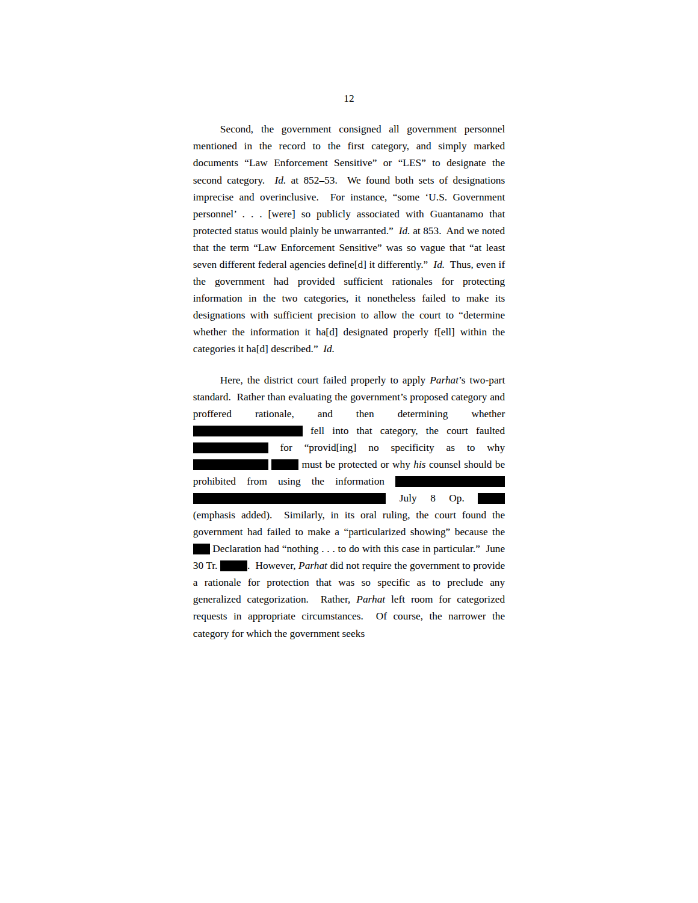12
Second, the government consigned all government personnel mentioned in the record to the first category, and simply marked documents “Law Enforcement Sensitive” or “LES” to designate the second category. Id. at 852–53. We found both sets of designations imprecise and overinclusive. For instance, “some ‘U.S. Government personnel’ . . . [were] so publicly associated with Guantanamo that protected status would plainly be unwarranted.” Id. at 853. And we noted that the term “Law Enforcement Sensitive” was so vague that “at least seven different federal agencies define[d] it differently.” Id. Thus, even if the government had provided sufficient rationales for protecting information in the two categories, it nonetheless failed to make its designations with sufficient precision to allow the court to “determine whether the information it ha[d] designated properly f[ell] within the categories it ha[d] described.” Id.
Here, the district court failed properly to apply Parhat’s two-part standard. Rather than evaluating the government’s proposed category and proffered rationale, and then determining whether fell into that category, the court faulted for “provid[ing] no specificity as to why must be protected or why his counsel should be prohibited from using the information July 8 Op. (emphasis added). Similarly, in its oral ruling, the court found the government had failed to make a “particularized showing” because the Declaration had “nothing . . . to do with this case in particular.” June 30 Tr. . However, Parhat did not require the government to provide a rationale for protection that was so specific as to preclude any generalized categorization. Rather, Parhat left room for categorized requests in appropriate circumstances. Of course, the narrower the category for which the government seeks